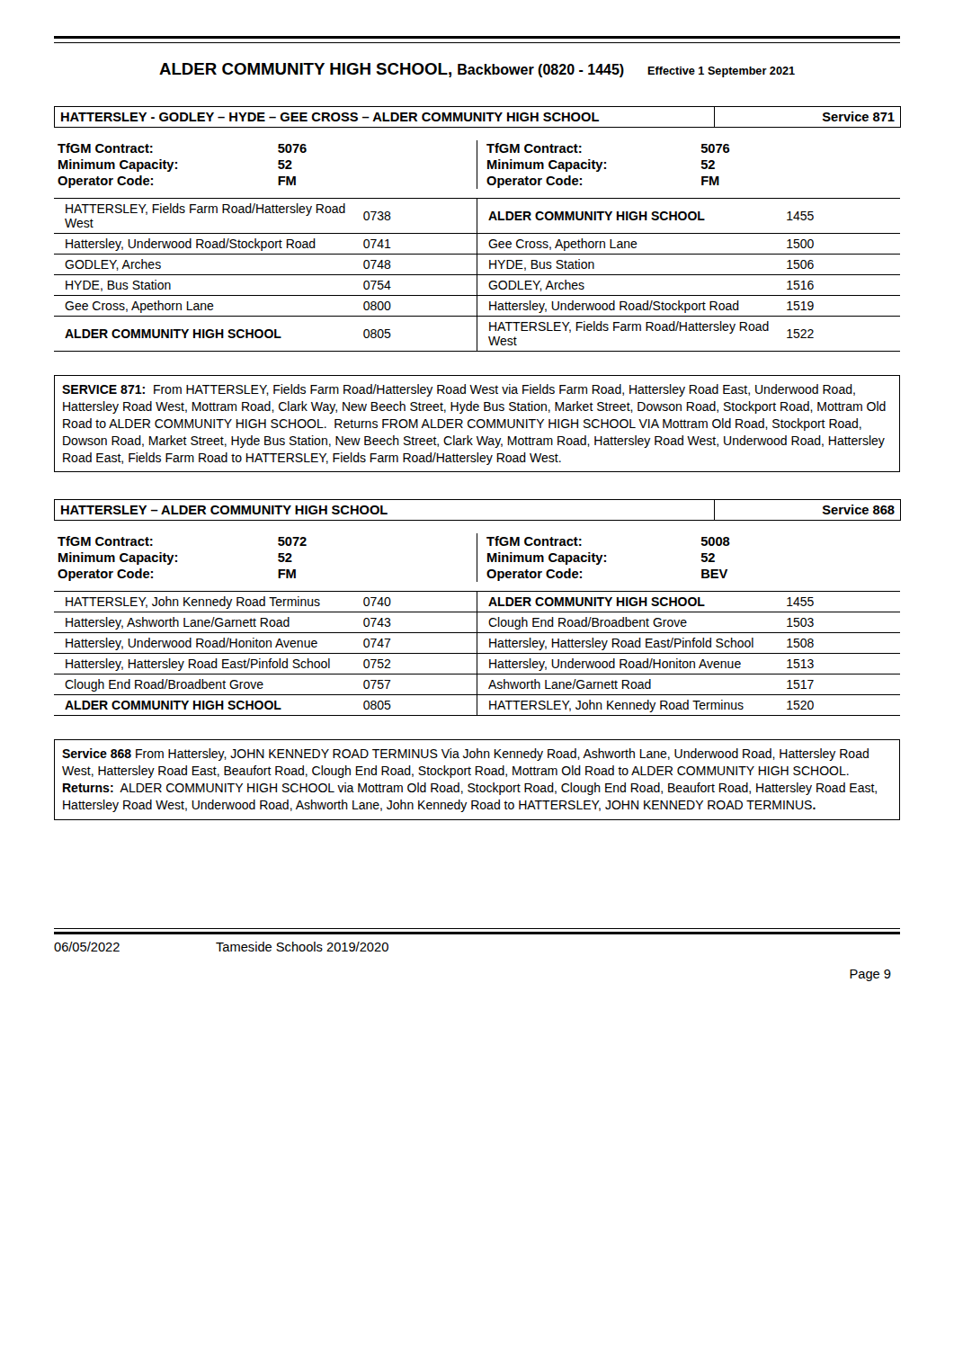ALDER COMMUNITY HIGH SCHOOL, Backbower (0820 - 1445) Effective 1 September 2021
HATTERSLEY - GODLEY – HYDE – GEE CROSS – ALDER COMMUNITY HIGH SCHOOL
Service 871
| TfGM Contract: | 5076 | TfGM Contract: | 5076 |
| Minimum Capacity: | 52 | Minimum Capacity: | 52 |
| Operator Code: | FM | Operator Code: | FM |
| HATTERSLEY, Fields Farm Road/Hattersley Road West | 0738 | ALDER COMMUNITY HIGH SCHOOL | 1455 |
| Hattersley, Underwood Road/Stockport Road | 0741 | Gee Cross, Apethorn Lane | 1500 |
| GODLEY, Arches | 0748 | HYDE, Bus Station | 1506 |
| HYDE, Bus Station | 0754 | GODLEY, Arches | 1516 |
| Gee Cross, Apethorn Lane | 0800 | Hattersley, Underwood Road/Stockport Road | 1519 |
| ALDER COMMUNITY HIGH SCHOOL | 0805 | HATTERSLEY, Fields Farm Road/Hattersley Road West | 1522 |
SERVICE 871: From HATTERSLEY, Fields Farm Road/Hattersley Road West via Fields Farm Road, Hattersley Road East, Underwood Road, Hattersley Road West, Mottram Road, Clark Way, New Beech Street, Hyde Bus Station, Market Street, Dowson Road, Stockport Road, Mottram Old Road to ALDER COMMUNITY HIGH SCHOOL. Returns FROM ALDER COMMUNITY HIGH SCHOOL VIA Mottram Old Road, Stockport Road, Dowson Road, Market Street, Hyde Bus Station, New Beech Street, Clark Way, Mottram Road, Hattersley Road West, Underwood Road, Hattersley Road East, Fields Farm Road to HATTERSLEY, Fields Farm Road/Hattersley Road West.
HATTERSLEY – ALDER COMMUNITY HIGH SCHOOL
Service 868
| TfGM Contract: | 5072 | TfGM Contract: | 5008 |
| Minimum Capacity: | 52 | Minimum Capacity: | 52 |
| Operator Code: | FM | Operator Code: | BEV |
| HATTERSLEY, John Kennedy Road Terminus | 0740 | ALDER COMMUNITY HIGH SCHOOL | 1455 |
| Hattersley, Ashworth Lane/Garnett Road | 0743 | Clough End Road/Broadbent Grove | 1503 |
| Hattersley, Underwood Road/Honiton Avenue | 0747 | Hattersley, Hattersley Road East/Pinfold School | 1508 |
| Hattersley, Hattersley Road East/Pinfold School | 0752 | Hattersley, Underwood Road/Honiton Avenue | 1513 |
| Clough End Road/Broadbent Grove | 0757 | Ashworth Lane/Garnett Road | 1517 |
| ALDER COMMUNITY HIGH SCHOOL | 0805 | HATTERSLEY, John Kennedy Road Terminus | 1520 |
Service 868 From Hattersley, JOHN KENNEDY ROAD TERMINUS Via John Kennedy Road, Ashworth Lane, Underwood Road, Hattersley Road West, Hattersley Road East, Beaufort Road, Clough End Road, Stockport Road, Mottram Old Road to ALDER COMMUNITY HIGH SCHOOL.
Returns: ALDER COMMUNITY HIGH SCHOOL via Mottram Old Road, Stockport Road, Clough End Road, Beaufort Road, Hattersley Road East, Hattersley Road West, Underwood Road, Ashworth Lane, John Kennedy Road to HATTERSLEY, JOHN KENNEDY ROAD TERMINUS.
06/05/2022
Tameside Schools 2019/2020
Page 9